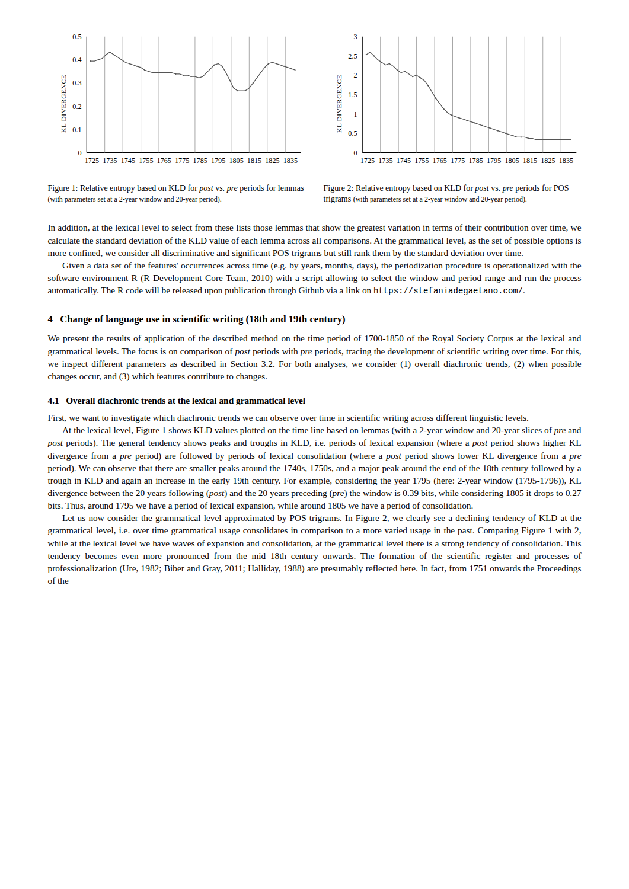KL DIVERGENCE 0.5 0.4 0.3 0.2 0.1 0 1725 1735 1745 1755 1765 1775 1785 1795 1805 1815 1825 1835
Figure 1: Relative entropy based on KLD for post vs. pre periods for lemmas (with parameters set at a 2-year window and 20-year period).
KL DIVERGENCE 3 2.5 2 1.5 1 0.5 0 1725 1735 1745 1755 1765 1775 1785 1795 1805 1815 1825 1835
Figure 2: Relative entropy based on KLD for post vs. pre periods for POS trigrams (with parameters set at a 2-year window and 20-year period).
In addition, at the lexical level to select from these lists those lemmas that show the greatest variation in terms of their contribution over time, we calculate the standard deviation of the KLD value of each lemma across all comparisons. At the grammatical level, as the set of possible options is more confined, we consider all discriminative and significant POS trigrams but still rank them by the standard deviation over time.
Given a data set of the features' occurrences across time (e.g. by years, months, days), the periodization procedure is operationalized with the software environment R (R Development Core Team, 2010) with a script allowing to select the window and period range and run the process automatically. The R code will be released upon publication through Github via a link on https://stefaniadegaetano.com/.
4 Change of language use in scientific writing (18th and 19th century)
We present the results of application of the described method on the time period of 1700-1850 of the Royal Society Corpus at the lexical and grammatical levels. The focus is on comparison of post periods with pre periods, tracing the development of scientific writing over time. For this, we inspect different parameters as described in Section 3.2. For both analyses, we consider (1) overall diachronic trends, (2) when possible changes occur, and (3) which features contribute to changes.
4.1 Overall diachronic trends at the lexical and grammatical level
First, we want to investigate which diachronic trends we can observe over time in scientific writing across different linguistic levels.
At the lexical level, Figure 1 shows KLD values plotted on the time line based on lemmas (with a 2-year window and 20-year slices of pre and post periods). The general tendency shows peaks and troughs in KLD, i.e. periods of lexical expansion (where a post period shows higher KL divergence from a pre period) are followed by periods of lexical consolidation (where a post period shows lower KL divergence from a pre period). We can observe that there are smaller peaks around the 1740s, 1750s, and a major peak around the end of the 18th century followed by a trough in KLD and again an increase in the early 19th century. For example, considering the year 1795 (here: 2-year window (1795-1796)), KL divergence between the 20 years following (post) and the 20 years preceding (pre) the window is 0.39 bits, while considering 1805 it drops to 0.27 bits. Thus, around 1795 we have a period of lexical expansion, while around 1805 we have a period of consolidation.
Let us now consider the grammatical level approximated by POS trigrams. In Figure 2, we clearly see a declining tendency of KLD at the grammatical level, i.e. over time grammatical usage consolidates in comparison to a more varied usage in the past. Comparing Figure 1 with 2, while at the lexical level we have waves of expansion and consolidation, at the grammatical level there is a strong tendency of consolidation. This tendency becomes even more pronounced from the mid 18th century onwards. The formation of the scientific register and processes of professionalization (Ure, 1982; Biber and Gray, 2011; Halliday, 1988) are presumably reflected here. In fact, from 1751 onwards the Proceedings of the